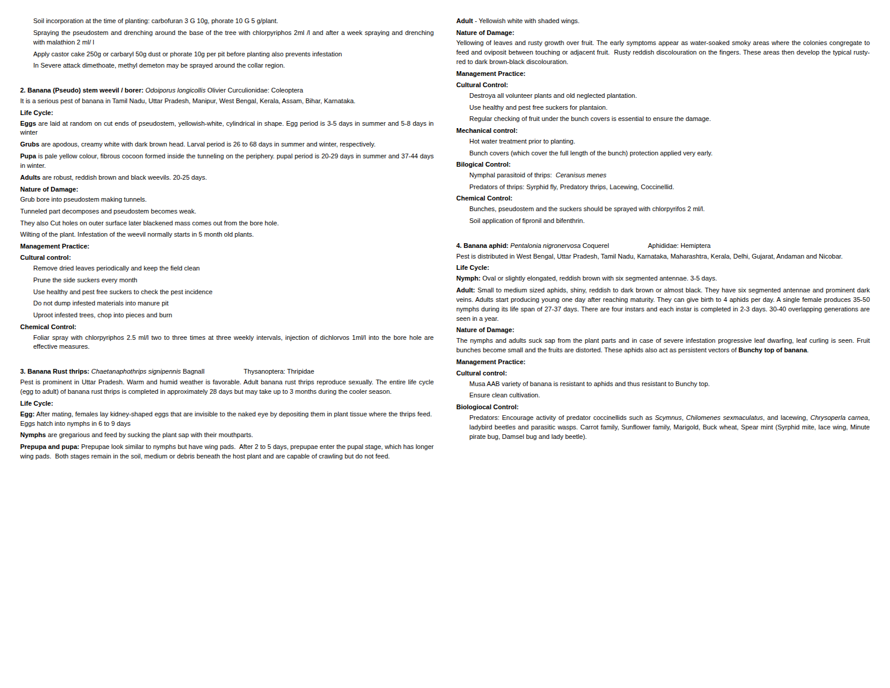Soil incorporation at the time of planting: carbofuran 3 G 10g, phorate 10 G 5 g/plant.
Spraying the pseudostem and drenching around the base of the tree with chlorpyriphos 2ml /l and after a week spraying and drenching with malathion 2 ml/ l
Apply castor cake 250g or carbaryl 50g dust or phorate 10g per pit before planting also prevents infestation
In Severe attack dimethoate, methyl demeton may be sprayed around the collar region.
2. Banana (Pseudo) stem weevil / borer: Odoiporus longicollis Olivier Curculionidae: Coleoptera
It is a serious pest of banana in Tamil Nadu, Uttar Pradesh, Manipur, West Bengal, Kerala, Assam, Bihar, Karnataka.
Life Cycle:
Eggs are laid at random on cut ends of pseudostem, yellowish-white, cylindrical in shape. Egg period is 3-5 days in summer and 5-8 days in winter
Grubs are apodous, creamy white with dark brown head. Larval period is 26 to 68 days in summer and winter, respectively.
Pupa is pale yellow colour, fibrous cocoon formed inside the tunneling on the periphery. pupal period is 20-29 days in summer and 37-44 days in winter.
Adults are robust, reddish brown and black weevils. 20-25 days.
Nature of Damage:
Grub bore into pseudostem making tunnels.
Tunneled part decomposes and pseudostem becomes weak.
They also Cut holes on outer surface later blackened mass comes out from the bore hole.
Wilting of the plant. Infestation of the weevil normally starts in 5 month old plants.
Management Practice:
Cultural control:
Remove dried leaves periodically and keep the field clean
Prune the side suckers every month
Use healthy and pest free suckers to check the pest incidence
Do not dump infested materials into manure pit
Uproot infested trees, chop into pieces and burn
Chemical Control:
Foliar spray with chlorpyriphos 2.5 ml/l two to three times at three weekly intervals, injection of dichlorvos 1ml/l into the bore hole are effective measures.
3. Banana Rust thrips: Chaetanaphothrips signipennis Bagnall Thysanoptera: Thripidae
Pest is prominent in Uttar Pradesh. Warm and humid weather is favorable. Adult banana rust thrips reproduce sexually. The entire life cycle (egg to adult) of banana rust thrips is completed in approximately 28 days but may take up to 3 months during the cooler season.
Life Cycle:
Egg: After mating, females lay kidney-shaped eggs that are invisible to the naked eye by depositing them in plant tissue where the thrips feed. Eggs hatch into nymphs in 6 to 9 days
Nymphs are gregarious and feed by sucking the plant sap with their mouthparts.
Prepupa and pupa: Prepupae look similar to nymphs but have wing pads. After 2 to 5 days, prepupae enter the pupal stage, which has longer wing pads. Both stages remain in the soil, medium or debris beneath the host plant and are capable of crawling but do not feed.
Adult - Yellowish white with shaded wings.
Nature of Damage:
Yellowing of leaves and rusty growth over fruit. The early symptoms appear as water-soaked smoky areas where the colonies congregate to feed and oviposit between touching or adjacent fruit. Rusty reddish discolouration on the fingers. These areas then develop the typical rusty-red to dark brown-black discolouration.
Management Practice:
Cultural Control:
Destroya all volunteer plants and old neglected plantation.
Use healthy and pest free suckers for plantaion.
Regular checking of fruit under the bunch covers is essential to ensure the damage.
Mechanical control:
Hot water treatment prior to planting.
Bunch covers (which cover the full length of the bunch) protection applied very early.
Bilogical Control:
Nymphal parasitoid of thrips: Ceranisus menes
Predators of thrips: Syrphid fly, Predatory thrips, Lacewing, Coccinellid.
Chemical Control:
Bunches, pseudostem and the suckers should be sprayed with chlorpyrifos 2 ml/l.
Soil application of fipronil and bifenthrin.
4. Banana aphid: Pentalonia nigronervosa Coquerel Aphididae: Hemiptera
Pest is distributed in West Bengal, Uttar Pradesh, Tamil Nadu, Karnataka, Maharashtra, Kerala, Delhi, Gujarat, Andaman and Nicobar.
Life Cycle:
Nymph: Oval or slightly elongated, reddish brown with six segmented antennae. 3-5 days.
Adult: Small to medium sized aphids, shiny, reddish to dark brown or almost black. They have six segmented antennae and prominent dark veins. Adults start producing young one day after reaching maturity. They can give birth to 4 aphids per day. A single female produces 35-50 nymphs during its life span of 27-37 days. There are four instars and each instar is completed in 2-3 days. 30-40 overlapping generations are seen in a year.
Nature of Damage:
The nymphs and adults suck sap from the plant parts and in case of severe infestation progressive leaf dwarfing, leaf curling is seen. Fruit bunches become small and the fruits are distorted. These aphids also act as persistent vectors of Bunchy top of banana.
Management Practice:
Cultural control:
Musa AAB variety of banana is resistant to aphids and thus resistant to Bunchy top.
Ensure clean cultivation.
Biologiocal Control:
Predators: Encourage activity of predator coccinellids such as Scymnus, Chilomenes sexmaculatus, and lacewing, Chrysoperla carnea, ladybird beetles and parasitic wasps. Carrot family, Sunflower family, Marigold, Buck wheat, Spear mint (Syrphid mite, lace wing, Minute pirate bug, Damsel bug and lady beetle).